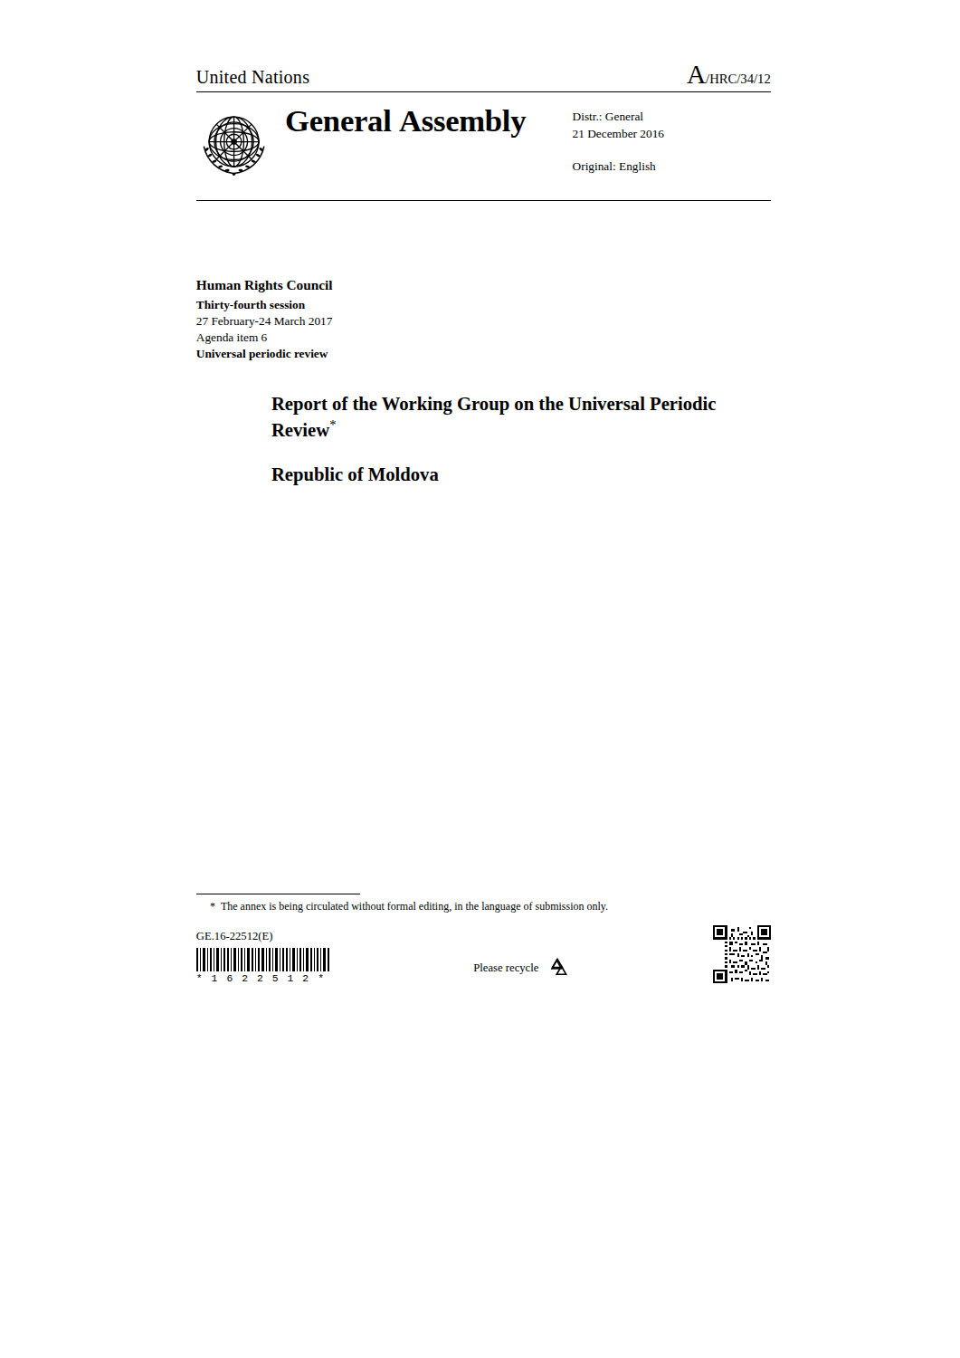United Nations
A/HRC/34/12
General Assembly
Distr.: General
21 December 2016
Original: English
Human Rights Council
Thirty-fourth session
27 February-24 March 2017
Agenda item 6
Universal periodic review
Report of the Working Group on the Universal Periodic Review*
Republic of Moldova
* The annex is being circulated without formal editing, in the language of submission only.
GE.16-22512(E)
* 1 6 2 2 5 1 2 *
Please recycle